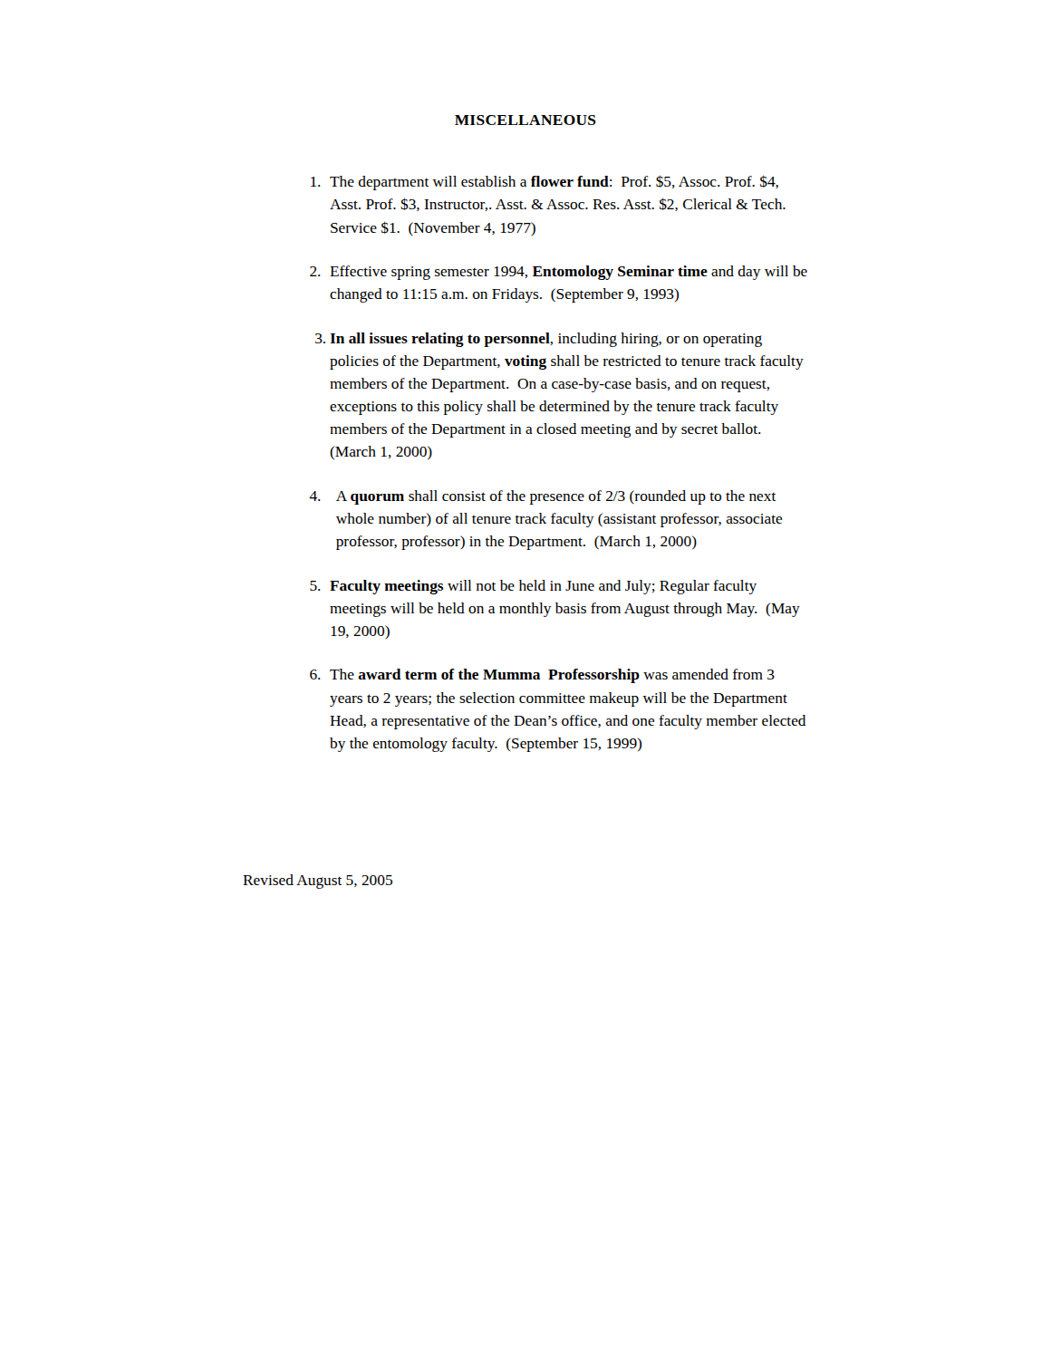MISCELLANEOUS
The department will establish a flower fund: Prof. $5, Assoc. Prof. $4, Asst. Prof. $3, Instructor,. Asst. & Assoc. Res. Asst. $2, Clerical & Tech. Service $1. (November 4, 1977)
Effective spring semester 1994, Entomology Seminar time and day will be changed to 11:15 a.m. on Fridays. (September 9, 1993)
In all issues relating to personnel, including hiring, or on operating policies of the Department, voting shall be restricted to tenure track faculty members of the Department. On a case-by-case basis, and on request, exceptions to this policy shall be determined by the tenure track faculty members of the Department in a closed meeting and by secret ballot. (March 1, 2000)
A quorum shall consist of the presence of 2/3 (rounded up to the next whole number) of all tenure track faculty (assistant professor, associate professor, professor) in the Department. (March 1, 2000)
Faculty meetings will not be held in June and July; Regular faculty meetings will be held on a monthly basis from August through May. (May 19, 2000)
The award term of the Mumma Professorship was amended from 3 years to 2 years; the selection committee makeup will be the Department Head, a representative of the Dean’s office, and one faculty member elected by the entomology faculty. (September 15, 1999)
Revised August 5, 2005